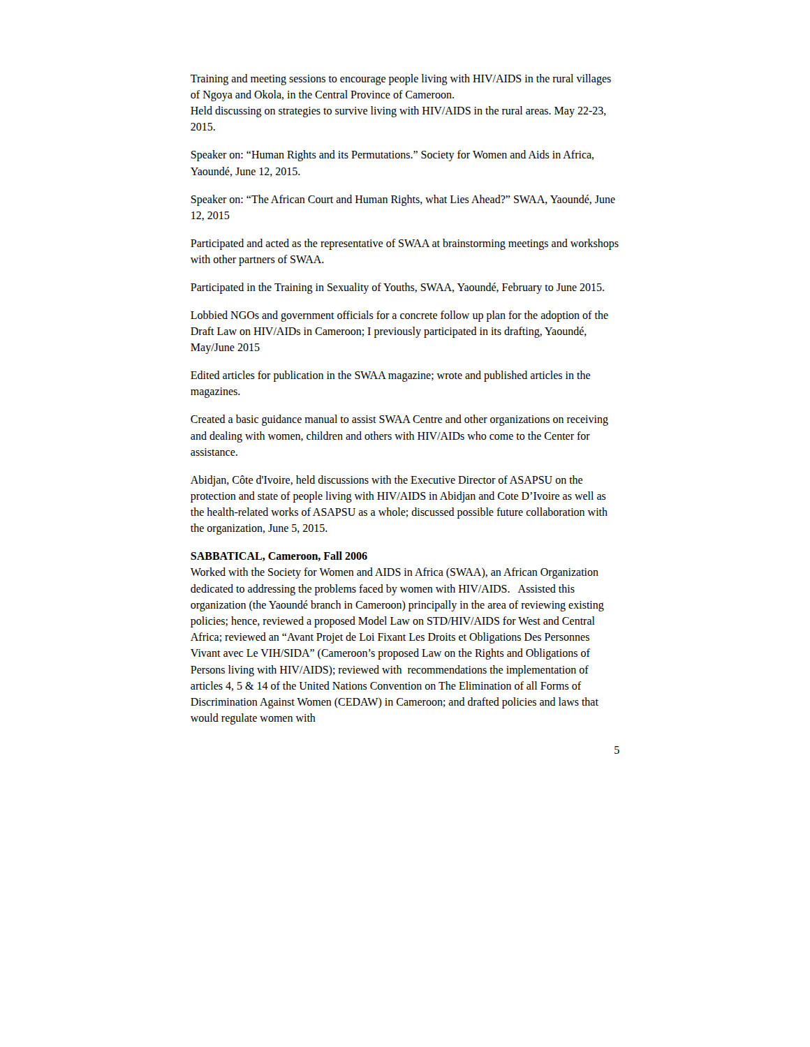Training and meeting sessions to encourage people living with HIV/AIDS in the rural villages of Ngoya and Okola, in the Central Province of Cameroon.
Held discussing on strategies to survive living with HIV/AIDS in the rural areas. May 22-23, 2015.
Speaker on: “Human Rights and its Permutations.” Society for Women and Aids in Africa, Yaoundé, June 12, 2015.
Speaker on: “The African Court and Human Rights, what Lies Ahead?” SWAA, Yaoundé, June 12, 2015
Participated and acted as the representative of SWAA at brainstorming meetings and workshops with other partners of SWAA.
Participated in the Training in Sexuality of Youths, SWAA, Yaoundé, February to June 2015.
Lobbied NGOs and government officials for a concrete follow up plan for the adoption of the Draft Law on HIV/AIDs in Cameroon; I previously participated in its drafting, Yaoundé, May/June 2015
Edited articles for publication in the SWAA magazine; wrote and published articles in the magazines.
Created a basic guidance manual to assist SWAA Centre and other organizations on receiving and dealing with women, children and others with HIV/AIDs who come to the Center for assistance.
Abidjan, Côte d'Ivoire, held discussions with the Executive Director of ASAPSU on the protection and state of people living with HIV/AIDS in Abidjan and Cote D’Ivoire as well as the health-related works of ASAPSU as a whole; discussed possible future collaboration with the organization, June 5, 2015.
SABBATICAL, Cameroon, Fall 2006
Worked with the Society for Women and AIDS in Africa (SWAA), an African Organization dedicated to addressing the problems faced by women with HIV/AIDS. Assisted this organization (the Yaoundé branch in Cameroon) principally in the area of reviewing existing policies; hence, reviewed a proposed Model Law on STD/HIV/AIDS for West and Central Africa; reviewed an “Avant Projet de Loi Fixant Les Droits et Obligations Des Personnes Vivant avec Le VIH/SIDA” (Cameroon’s proposed Law on the Rights and Obligations of Persons living with HIV/AIDS); reviewed with recommendations the implementation of articles 4, 5 & 14 of the United Nations Convention on The Elimination of all Forms of Discrimination Against Women (CEDAW) in Cameroon; and drafted policies and laws that would regulate women with
5